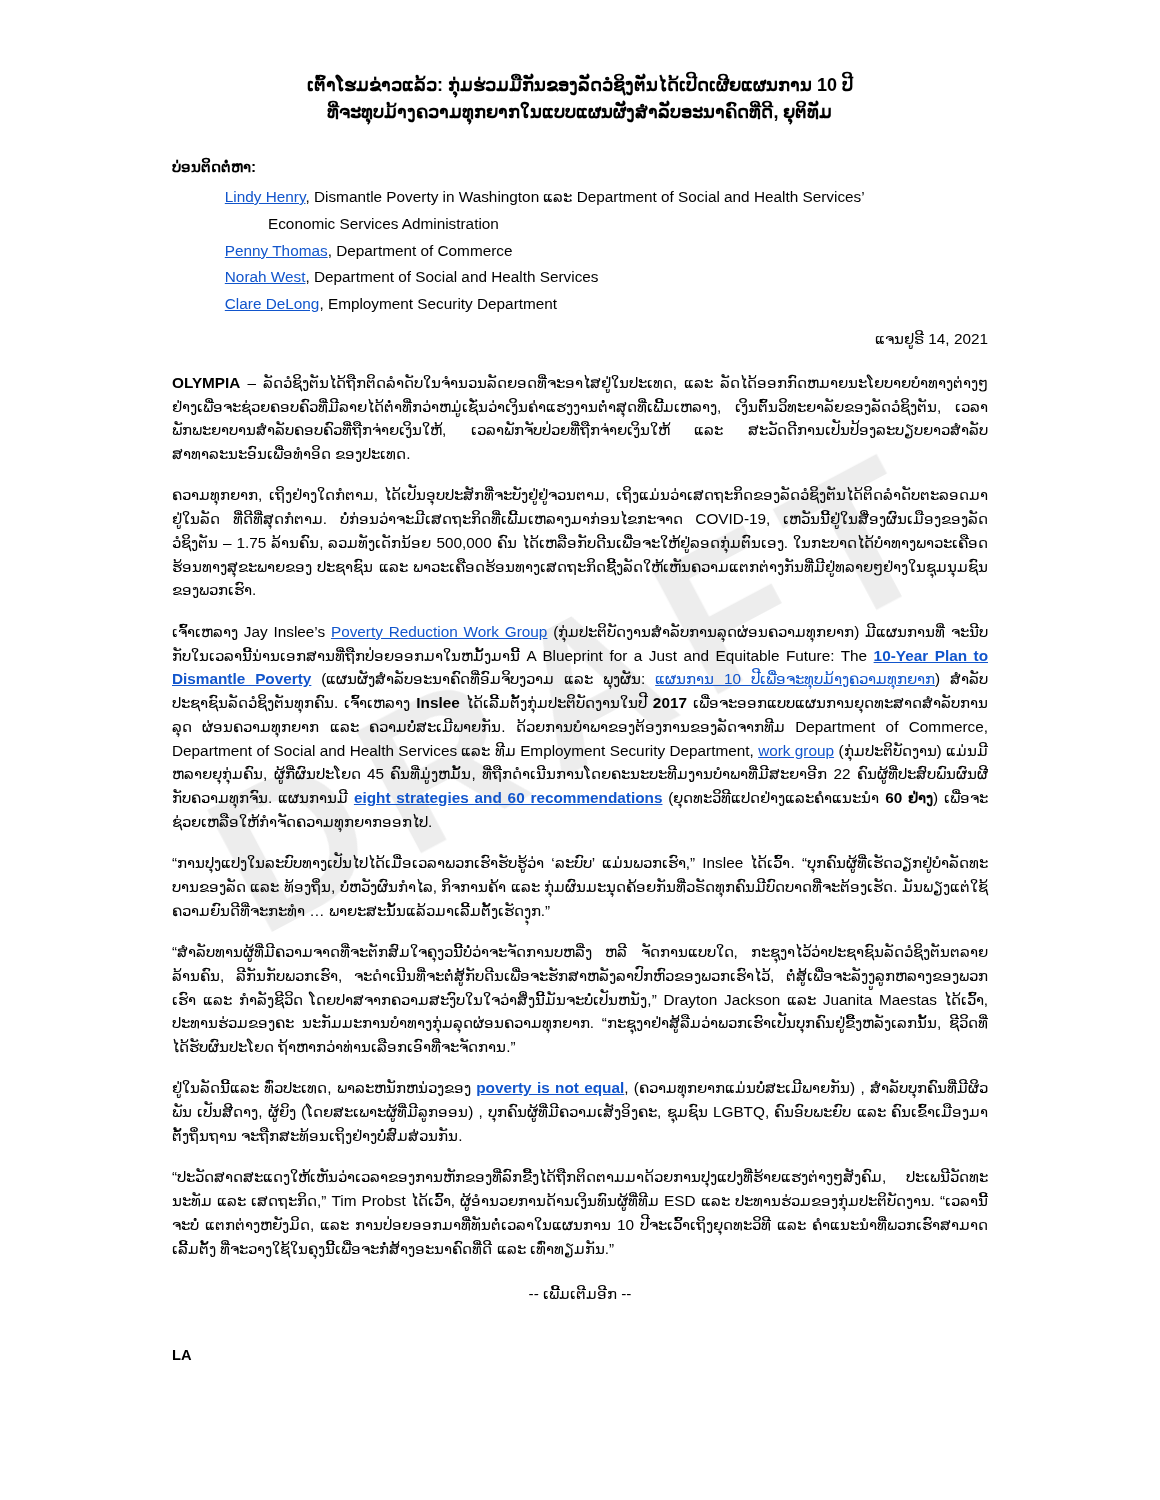DRAFT
ເຕົ້າໂຮມຂ່າວແລ້ວ: ກຸ່ມຮ່ວມມືກັນຂອງລັດວໍຊິງຕັນໄດ້ເປີດເຜີຍແຜນການ 10 ປີ
ທີ່ຈະທຸບມ້າງຄວາມທຸກຍາກໃນແບບແຜນຜັງສຳລັບອະນາຄົດທີ່ດີ, ຍຸຕິທັມ
ບ່ອນຕິດຕໍ່ຫາ:
Lindy Henry, Dismantle Poverty in Washington ແລະ Department of Social and Health Services’ Economic Services Administration Penny Thomas, Department of Commerce
Norah West, Department of Social and Health Services
Clare DeLong, Employment Security Department
ແຈນຢູຣີ 14, 2021
OLYMPIA – ລັດວໍຊິງຕັນໄດ້ຖືກຕິດລຳດັບໃນຈຳນວນລັດຍອດທີ່ຈະອາໄສຢູ່ໃນປະເທດ, ແລະ ລັດໄດ້ອອກກົດຫມາຍນະໂຍບາຍບຳທາງຕ່າງໆ ຢ່າງເພື່ອຈະຊ່ວຍຄອບຄົວທີ່ມີລາຍໄດ້ຕ່ຳທີ່ກວ່າຫມູ່ເຊັ່ນວ່າເງິນຄ່າແຮງງານຕ່ຳສຸດທີ່ເພີ້ມເຫລາງ, ເງິນຕົ້ນວິທະຍາລັຍຂອງລັດວໍຊິງຕັນ, ເວລາພັກພະຍາບານສຳລັບຄອບຄົວທີ່ຖືກຈ່າຍເງິນໃຫ້, ເວລາພັກຈັບປ່ວຍທີ່ຖືກຈ່າຍເງິນໃຫ້ ແລະ ສະວັດດີການເປັນປ້ອງລະບຽບຍາວສຳລັບສາທາລະນະອົນເພື່ອທຳອິດ ຂອງປະເທດ.
ຄວາມທຸກຍາກ, ເຖິງຢ່າງໃດກໍຕາມ, ໄດ້ເປັນອຸບປະສັກທີ່ຈະບັງຢູ່ຢູ່ຈວນຕາມ, ເຖິງແມ່ນວ່າເສດຖະກິດຂອງລັດວໍຊິງຕັນໄດ້ຕິດລຳດັບຕະລອດມາຢູ່ໃນລັດ ທີ່ດີທີ່ສຸດກໍຕາມ. ບໍ່ກ່ອນວ່າຈະມີເສດຖະກິດທີ່ເພີ້ມເຫລາງມາກ່ອນໄຂກະຈາດ COVID-19, ເຫວັນນີ້ຢູ່ໃນສື່ອງຜົນເມືອງຂອງລັດວໍຊິງຕັນ – 1.75 ລ້ານຄົນ, ລວມທັງເດັກນ້ອຍ 500,000 ຄົນ ໄດ້ເຫລືອກັບດີນເພື່ອຈະໃຫ້ຢູ່ລອດກຸ່ມຕົນເອງ. ໃນກະບາດໄດ້ບຳທາງພາວະເຄືອດຮ້ອນທາງສຸຂະພາຍຂອງ ປະຊາຊົນ ແລະ ພາວະເຄືອດຮ້ອນທາງເສດຖະກິດຊີ້ງລັດໃຫ້ເຫັນຄວາມແຕກຕ່າງກັນທີ່ມີຢູ່ທລາຍໆຢ່າງໃນຊຸມນຸມຊົນຂອງພວກເຮົາ.
ເຈົ້າເຫລາງ Jay Inslee’s Poverty Reduction Work Group (ກຸ່ມປະຕິບັດງານສຳລັບການລຸດຜ່ອນຄວາມທຸກຍາກ) ມີແຜນການທີ່ ຈະນີບກັບໃນເວລານີ້ນ່ານເອກສານທີ່ຖືກປ່ອຍອອກມາໃນຫມັ້ງມານີ້ A Blueprint for a Just and Equitable Future: The 10-Year Plan to Dismantle Poverty (ແຜນຜັງສຳລັບອະນາຄົດທີ່ອົມຈິບງວາມ ແລະ ພຸງຜັນ: ແຜນການ 10 ປີເພື່ອຈະທຸບມ້າງຄວາມທຸກຍາກ) ສຳລັບ ປະຊາຊົນລັດວໍຊິງຕັນທຸກຄົນ. ເຈົ້າເຫລາງ Inslee ໄດ້ເລີ້ມຕັ້ງກຸ່ມປະຕິບັດງານໃນປີ 2017 ເພື່ອຈະອອກແບບແຜນການຍຸດທະສາດສຳລັບການລຸດ ຜ່ອນຄວາມທຸກຍາກ ແລະ ຄວາມບໍ່ສະເມີພາຍກັນ. ດ້ວຍການບຳພາຂອງຕ້ອງການຂອງລັດຈາກທີມ Department of Commerce, Department of Social and Health Services ແລະ ທີມ Employment Security Department, work group (ກຸ່ມປະຕິບັດງານ) ແມ່ນມີຫລາຍຍຸກຸ່ມຄົນ, ຜູ້ກີ່ຜົນປະໂຍດ 45 ຄົນທີ່ມູ່ງຫມັ້ນ, ທີ່ຖືກດຳເນີນການໂດຍຄະນະບະທີມງານບຳພາທີ່ມີສະຍາອີກ 22 ຄົນຜູ້ທີ່ປະສົບພົນຜົນຜີກັບຄວາມທຸກຈົນ. ແຜນການມີ eight strategies and 60 recommendations (ຍຸດທະວິທີແປດຢ່າງແລະຄຳແນະນຳ 60 ຢ່າງ) ເພື່ອຈະຊ່ວຍເຫລືອໃຫ້ກຳຈັດຄວາມທຸກຍາກອອກໄປ.
“ການປຸງແປງໃນລະບົບທາງເປັນໄປໄດ້ເມື່ອເວລາພວກເຮົາຮັບຮູ້ວ່າ ‘ລະບົບ’ ແມ່ນພວກເຮົາ,” Inslee ໄດ້ເວົ້າ. “ບຸກຄົນຜູ້ທີ່ເຮັດວຽກຢູ່ບຳລັດທະ ບານຂອງລັດ ແລະ ທ້ອງຖິ່ນ, ບໍ່ຫວັງຜົນກຳໄລ, ກິຈການຄ້າ ແລະ ກຸ່ມຜົນມະນຸດຄ້ອຍກັນທີ່ວຣັດທຸກຄົນມີບົດບາດທີ່ຈະຕ້ອງເຮັດ. ມັນພຽງແຕ່ໃຊ້ ຄວາມຍົນດີທີ່ຈະກະທຳ … ພາຍະສະນັ້ນແລ້ວມາເລີ້ມຕັ້ງເຮັດງຸກ.”
“ສຳລັບທານຜູ້ທີ່ມີຄວາມຈາດທີ່ຈະຕັກສົມໃຈຄຸງວນີ້ບໍ່ວ່າຈະຈັດການບຫລີ່ງ ຫລີ ຈັດການແບບໃດ, ກະຊຸງາໄວ້ວ່າປະຊາຊົນລັດວໍຊິງຕັນຕລາຍລ້ານຄົນ, ລີກັນກັບພວກເຮົາ, ຈະດຳເນີນທີ່ຈະຕໍ່ສູ້ກັບດີນເພື່ອຈະຮັກສາຫລັງລາປົກຫົວຂອງພວກເຮົາໄວ້, ຕໍ່ສູ້ເພື່ອຈະລັງງູລູກຫລາງຂອງພວກເຮົາ ແລະ ກຳລັງຊີວິດ ໂດຍປາສຈາກຄວາມສະງົບໃນໃຈວ່າສິ່ງນີ້ມັນຈະບໍ່ເປັນຫນັງ,” Drayton Jackson ແລະ Juanita Maestas ໄດ້ເວົ້າ, ປະທານຮ່ວມຂອງຄະ ນະກັມມະການບຳທາງກຸ່ມລຸດຜ່ອນຄວາມທຸກຍາກ. “ກະຊຸງາຢ່າສູ້ລືມວ່າພວກເຮົາເປັນບຸກຄົນຢູ່ຂື້ງຫລັງເລກນັ້ນ, ຊີວິດທີ່ໄດ້ຮັບຜົນປະໂຍດ ຖ້າຫາກວ່າທ່ານເລືອກເອົາທີ່ຈະຈັດການ.”
ຢູ່ໃນລັດນີ້ແລະ ທົ່ວປະເທດ, ພາລະຫນັກຫນ່ວງຂອງ poverty is not equal, (ຄວາມທຸກຍາກແມ່ນບໍ່ສະເມີພາຍກັນ) , ສຳລັບບຸກຄົນທີ່ມີຜິວພັນ ເປັນສີດາງ, ຜູ້ຍິງ (ໂດຍສະເພາະຜູ້ທີ່ມີລູກອອນ) , ບຸກຄົນຜູ້ທີ່ມີຄວາມເສັງອິງຄະ, ຊຸມຊົນ LGBTQ, ຄົນອົບພະຍົບ ແລະ ຄົນເຂົ້າເມືອງມາຕັ້ງຖິ່ນຖານ ຈະຖືກສະທ້ອນເຖິງຢ່າງບໍ່ສົມສ່ວນກັນ.
“ປະວັດສາດສະແດງໃຫ້ເຫັນວ່າເວລາຂອງການຫັກຂອງທີ່ລົກຂື້ງໄດ້ຖືກຕິດຕາມມາດ້ວຍການປຸງແປງທີ່ຮ້າຍແຮງຕ່າງໆສັງຄົມ, ປະເພນີວັດທະນະທັມ ແລະ ເສດຖະກິດ,” Tim Probst ໄດ້ເວົ້າ, ຜູ້ອຳນວຍການດ້ານເງິນທົນຜູ້ທີ່ທີມ ESD ແລະ ປະທານຮ່ວມຂອງກຸ່ມປະຕິບັດງານ. “ເວລານີ້ຈະບໍ່ ແຕກຕ່າງຫຍັງມິດ, ແລະ ການປ່ອຍອອກມາທີ່ທັນຕໍ່ເວລາໃນແຜນການ 10 ປີຈະເວົ້າເຖິງຍຸດທະວິທີ ແລະ ຄຳແນະນຳທີ່ພວກເຮົາສາມາດເລີ້ມຕັ້ງ ທີ່ຈະວາງໃຊ້ໃນຄຸງນີ້ເພື່ອຈະກໍ່ສ້າງອະນາຄົດທີ່ດີ ແລະ ເທົ່າທຽມກັນ.”
-- ເພີ້ມເຕີມອີກ --
LA